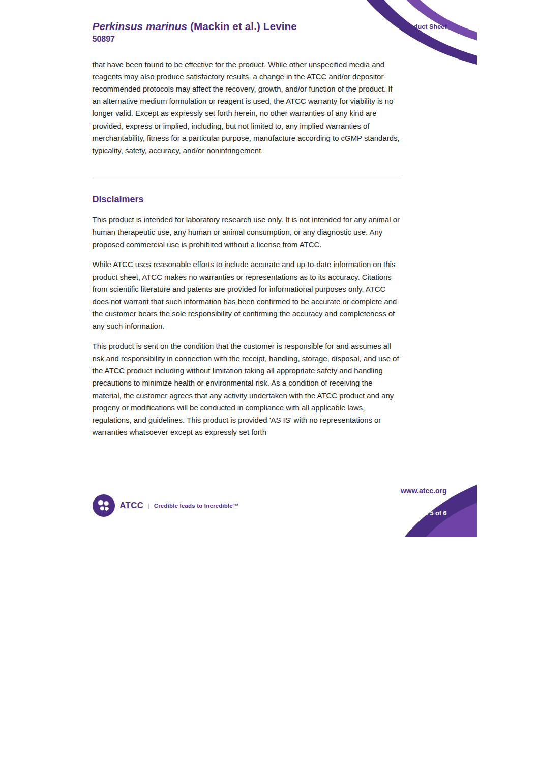Perkinsus marinus (Mackin et al.) Levine
50897
Product Sheet
that have been found to be effective for the product. While other unspecified media and reagents may also produce satisfactory results, a change in the ATCC and/or depositor-recommended protocols may affect the recovery, growth, and/or function of the product. If an alternative medium formulation or reagent is used, the ATCC warranty for viability is no longer valid. Except as expressly set forth herein, no other warranties of any kind are provided, express or implied, including, but not limited to, any implied warranties of merchantability, fitness for a particular purpose, manufacture according to cGMP standards, typicality, safety, accuracy, and/or noninfringement.
Disclaimers
This product is intended for laboratory research use only. It is not intended for any animal or human therapeutic use, any human or animal consumption, or any diagnostic use. Any proposed commercial use is prohibited without a license from ATCC.
While ATCC uses reasonable efforts to include accurate and up-to-date information on this product sheet, ATCC makes no warranties or representations as to its accuracy. Citations from scientific literature and patents are provided for informational purposes only. ATCC does not warrant that such information has been confirmed to be accurate or complete and the customer bears the sole responsibility of confirming the accuracy and completeness of any such information.
This product is sent on the condition that the customer is responsible for and assumes all risk and responsibility in connection with the receipt, handling, storage, disposal, and use of the ATCC product including without limitation taking all appropriate safety and handling precautions to minimize health or environmental risk. As a condition of receiving the material, the customer agrees that any activity undertaken with the ATCC product and any progeny or modifications will be conducted in compliance with all applicable laws, regulations, and guidelines. This product is provided 'AS IS' with no representations or warranties whatsoever except as expressly set forth
ATCC | Credible leads to Incredible™
www.atcc.org
Page 5 of 6